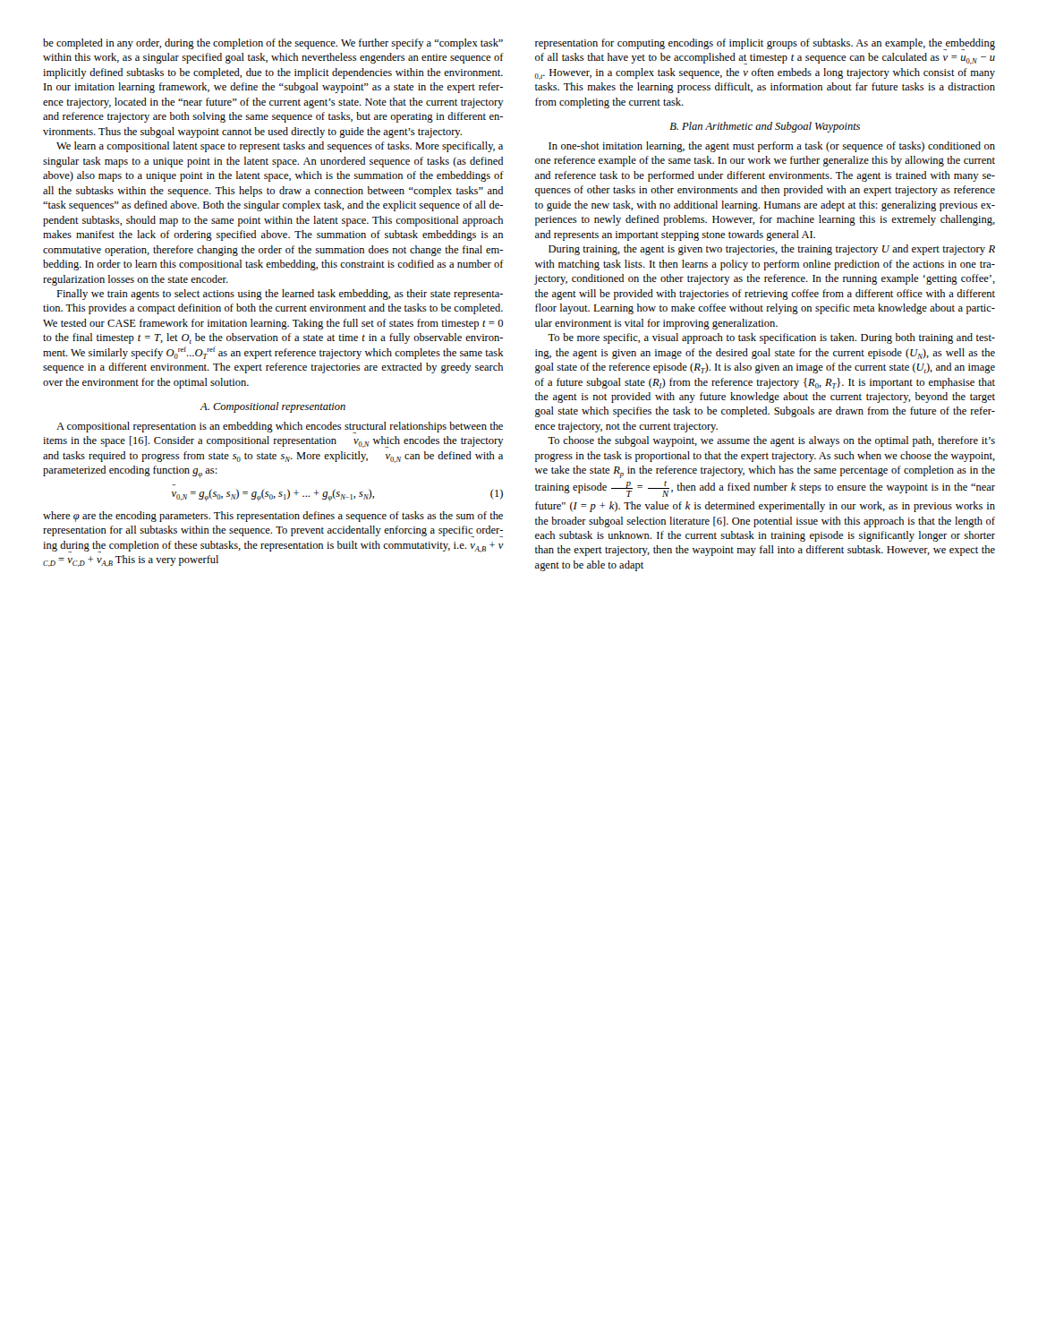be completed in any order, during the completion of the sequence. We further specify a “complex task” within this work, as a singular specified goal task, which nevertheless engenders an entire sequence of implicitly defined subtasks to be completed, due to the implicit dependencies within the environment. In our imitation learning framework, we define the “subgoal waypoint” as a state in the expert reference trajectory, located in the “near future” of the current agent’s state. Note that the current trajectory and reference trajectory are both solving the same sequence of tasks, but are operating in different environments. Thus the subgoal waypoint cannot be used directly to guide the agent’s trajectory.
We learn a compositional latent space to represent tasks and sequences of tasks. More specifically, a singular task maps to a unique point in the latent space. An unordered sequence of tasks (as defined above) also maps to a unique point in the latent space, which is the summation of the embeddings of all the subtasks within the sequence. This helps to draw a connection between “complex tasks” and “task sequences” as defined above. Both the singular complex task, and the explicit sequence of all dependent subtasks, should map to the same point within the latent space. This compositional approach makes manifest the lack of ordering specified above. The summation of subtask embeddings is an commutative operation, therefore changing the order of the summation does not change the final embedding. In order to learn this compositional task embedding, this constraint is codified as a number of regularization losses on the state encoder.
Finally we train agents to select actions using the learned task embedding, as their state representation. This provides a compact definition of both the current environment and the tasks to be completed. We tested our CASE framework for imitation learning. Taking the full set of states from timestep t = 0 to the final timestep t = T, let Ot be the observation of a state at time t in a fully observable environment. We similarly specify O0ref...OTref as an expert reference trajectory which completes the same task sequence in a different environment. The expert reference trajectories are extracted by greedy search over the environment for the optimal solution.
A. Compositional representation
A compositional representation is an embedding which encodes structural relationships between the items in the space [16]. Consider a compositional representation v0,N which encodes the trajectory and tasks required to progress from state s0 to state sN. More explicitly, v0,N can be defined with a parameterized encoding function gφ as:
v0,N = gφ(s0, sN) = gφ(s0, s1) + ... + gφ(sN−1, sN),(1)
where φ are the encoding parameters. This representation defines a sequence of tasks as the sum of the representation for all subtasks within the sequence. To prevent accidentally enforcing a specific ordering during the completion of these subtasks, the representation is built with commutativity, i.e. vA,B + vC,D = vC,D + vA,B This is a very powerful
representation for computing encodings of implicit groups of subtasks. As an example, the embedding of all tasks that have yet to be accomplished at timestep t a sequence can be calculated as v = u0,N − u0,t. However, in a complex task sequence, the v often embeds a long trajectory which consist of many tasks. This makes the learning process difficult, as information about far future tasks is a distraction from completing the current task.
B. Plan Arithmetic and Subgoal Waypoints
In one-shot imitation learning, the agent must perform a task (or sequence of tasks) conditioned on one reference example of the same task. In our work we further generalize this by allowing the current and reference task to be performed under different environments. The agent is trained with many sequences of other tasks in other environments and then provided with an expert trajectory as reference to guide the new task, with no additional learning. Humans are adept at this: generalizing previous experiences to newly defined problems. However, for machine learning this is extremely challenging, and represents an important stepping stone towards general AI.
During training, the agent is given two trajectories, the training trajectory U and expert trajectory R with matching task lists. It then learns a policy to perform online prediction of the actions in one trajectory, conditioned on the other trajectory as the reference. In the running example ‘getting coffee’, the agent will be provided with trajectories of retrieving coffee from a different office with a different floor layout. Learning how to make coffee without relying on specific meta knowledge about a particular environment is vital for improving generalization.
To be more specific, a visual approach to task specification is taken. During both training and testing, the agent is given an image of the desired goal state for the current episode (UN), as well as the goal state of the reference episode (RT). It is also given an image of the current state (Ut), and an image of a future subgoal state (RI) from the reference trajectory {R0, RT}. It is important to emphasise that the agent is not provided with any future knowledge about the current trajectory, beyond the target goal state which specifies the task to be completed. Subgoals are drawn from the future of the reference trajectory, not the current trajectory.
To choose the subgoal waypoint, we assume the agent is always on the optimal path, therefore it’s progress in the task is proportional to that the expert trajectory. As such when we choose the waypoint, we take the state Rp in the reference trajectory, which has the same percentage of completion as in the training episode pT = tN, then add a fixed number k steps to ensure the waypoint is in the “near future" (I = p + k). The value of k is determined experimentally in our work, as in previous works in the broader subgoal selection literature [6]. One potential issue with this approach is that the length of each subtask is unknown. If the current subtask in training episode is significantly longer or shorter than the expert trajectory, then the waypoint may fall into a different subtask. However, we expect the agent to be able to adapt